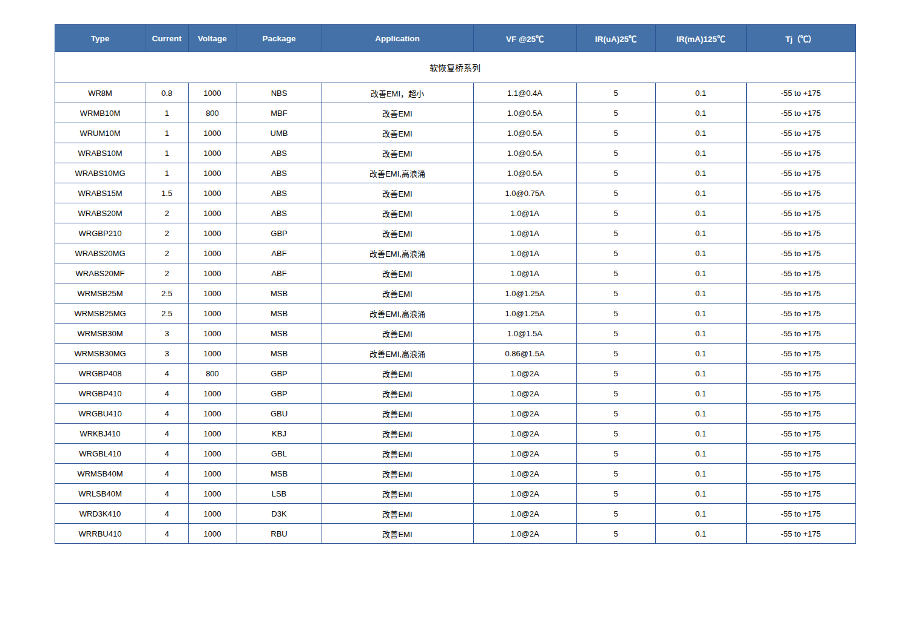| 软恢复桥系列 |
| Type | Current | Voltage | Package | Application | VF @25℃ | IR(uA)25℃ | IR(mA)125℃ | Tj（℃） |
| WR8M | 0.8 | 1000 | NBS | 改善EMI，超小 | 1.1@0.4A | 5 | 0.1 | -55 to +175 |
| WRMB10M | 1 | 800 | MBF | 改善EMI | 1.0@0.5A | 5 | 0.1 | -55 to +175 |
| WRUM10M | 1 | 1000 | UMB | 改善EMI | 1.0@0.5A | 5 | 0.1 | -55 to +175 |
| WRABS10M | 1 | 1000 | ABS | 改善EMI | 1.0@0.5A | 5 | 0.1 | -55 to +175 |
| WRABS10MG | 1 | 1000 | ABS | 改善EMI,高浪涌 | 1.0@0.5A | 5 | 0.1 | -55 to +175 |
| WRABS15M | 1.5 | 1000 | ABS | 改善EMI | 1.0@0.75A | 5 | 0.1 | -55 to +175 |
| WRABS20M | 2 | 1000 | ABS | 改善EMI | 1.0@1A | 5 | 0.1 | -55 to +175 |
| WRGBP210 | 2 | 1000 | GBP | 改善EMI | 1.0@1A | 5 | 0.1 | -55 to +175 |
| WRABS20MG | 2 | 1000 | ABF | 改善EMI,高浪涌 | 1.0@1A | 5 | 0.1 | -55 to +175 |
| WRABS20MF | 2 | 1000 | ABF | 改善EMI | 1.0@1A | 5 | 0.1 | -55 to +175 |
| WRMSB25M | 2.5 | 1000 | MSB | 改善EMI | 1.0@1.25A | 5 | 0.1 | -55 to +175 |
| WRMSB25MG | 2.5 | 1000 | MSB | 改善EMI,高浪涌 | 1.0@1.25A | 5 | 0.1 | -55 to +175 |
| WRMSB30M | 3 | 1000 | MSB | 改善EMI | 1.0@1.5A | 5 | 0.1 | -55 to +175 |
| WRMSB30MG | 3 | 1000 | MSB | 改善EMI,高浪涌 | 0.86@1.5A | 5 | 0.1 | -55 to +175 |
| WRGBP408 | 4 | 800 | GBP | 改善EMI | 1.0@2A | 5 | 0.1 | -55 to +175 |
| WRGBP410 | 4 | 1000 | GBP | 改善EMI | 1.0@2A | 5 | 0.1 | -55 to +175 |
| WRGBU410 | 4 | 1000 | GBU | 改善EMI | 1.0@2A | 5 | 0.1 | -55 to +175 |
| WRKBJ410 | 4 | 1000 | KBJ | 改善EMI | 1.0@2A | 5 | 0.1 | -55 to +175 |
| WRGBL410 | 4 | 1000 | GBL | 改善EMI | 1.0@2A | 5 | 0.1 | -55 to +175 |
| WRMSB40M | 4 | 1000 | MSB | 改善EMI | 1.0@2A | 5 | 0.1 | -55 to +175 |
| WRLSB40M | 4 | 1000 | LSB | 改善EMI | 1.0@2A | 5 | 0.1 | -55 to +175 |
| WRD3K410 | 4 | 1000 | D3K | 改善EMI | 1.0@2A | 5 | 0.1 | -55 to +175 |
| WRRBU410 | 4 | 1000 | RBU | 改善EMI | 1.0@2A | 5 | 0.1 | -55 to +175 |